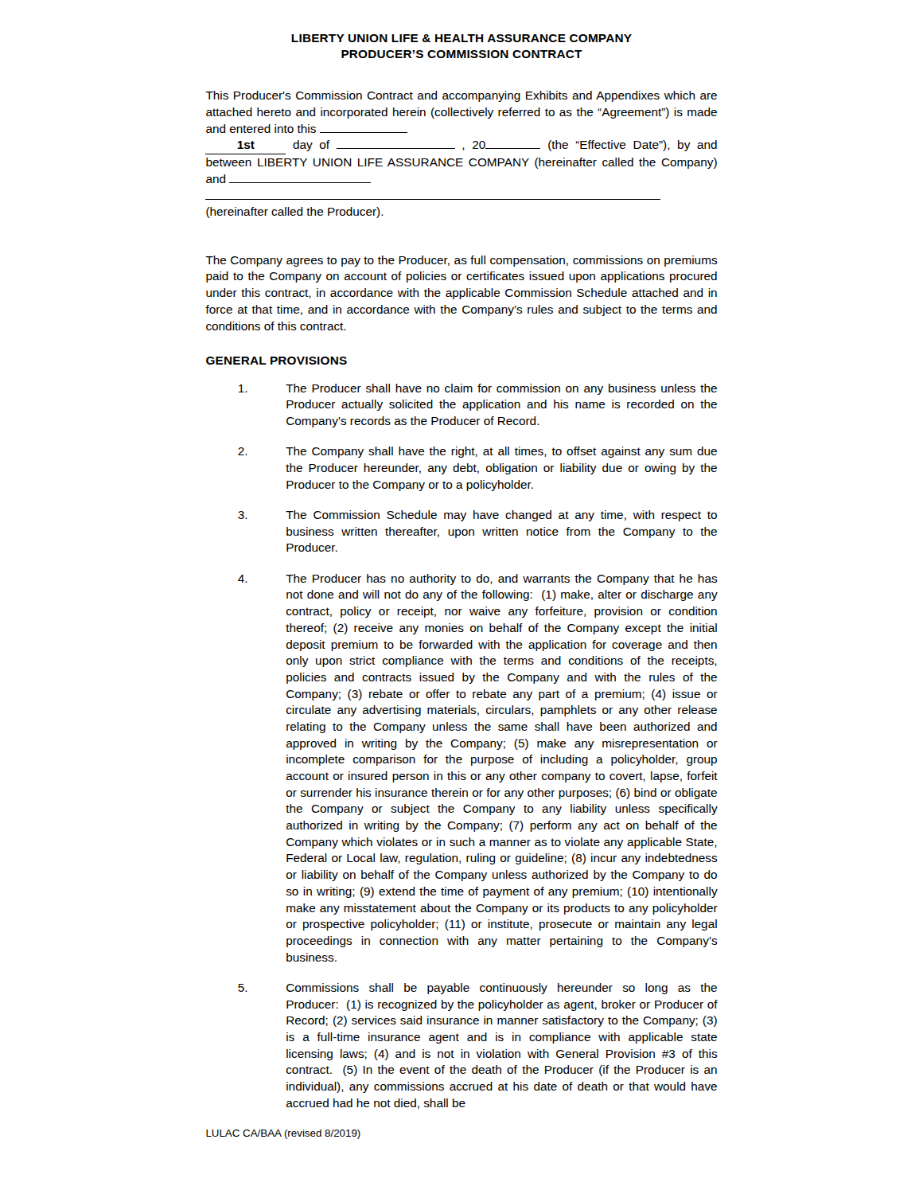LIBERTY UNION LIFE & HEALTH ASSURANCE COMPANY PRODUCER’S COMMISSION CONTRACT
This Producer's Commission Contract and accompanying Exhibits and Appendixes which are attached hereto and incorporated herein (collectively referred to as the “Agreement”) is made and entered into this
1st day of , 20 (the “Effective Date”), by and between LIBERTY UNION LIFE ASSURANCE COMPANY (hereinafter called the Company) and
(hereinafter called the Producer).
The Company agrees to pay to the Producer, as full compensation, commissions on premiums paid to the Company on account of policies or certificates issued upon applications procured under this contract, in accordance with the applicable Commission Schedule attached and in force at that time, and in accordance with the Company’s rules and subject to the terms and conditions of this contract.
GENERAL PROVISIONS
The Producer shall have no claim for commission on any business unless the Producer actually solicited the application and his name is recorded on the Company’s records as the Producer of Record.
The Company shall have the right, at all times, to offset against any sum due the Producer hereunder, any debt, obligation or liability due or owing by the Producer to the Company or to a policyholder.
The Commission Schedule may have changed at any time, with respect to business written thereafter, upon written notice from the Company to the Producer.
The Producer has no authority to do, and warrants the Company that he has not done and will not do any of the following: (1) make, alter or discharge any contract, policy or receipt, nor waive any forfeiture, provision or condition thereof; (2) receive any monies on behalf of the Company except the initial deposit premium to be forwarded with the application for coverage and then only upon strict compliance with the terms and conditions of the receipts, policies and contracts issued by the Company and with the rules of the Company; (3) rebate or offer to rebate any part of a premium; (4) issue or circulate any advertising materials, circulars, pamphlets or any other release relating to the Company unless the same shall have been authorized and approved in writing by the Company; (5) make any misrepresentation or incomplete comparison for the purpose of including a policyholder, group account or insured person in this or any other company to covert, lapse, forfeit or surrender his insurance therein or for any other purposes; (6) bind or obligate the Company or subject the Company to any liability unless specifically authorized in writing by the Company; (7) perform any act on behalf of the Company which violates or in such a manner as to violate any applicable State, Federal or Local law, regulation, ruling or guideline; (8) incur any indebtedness or liability on behalf of the Company unless authorized by the Company to do so in writing; (9) extend the time of payment of any premium; (10) intentionally make any misstatement about the Company or its products to any policyholder or prospective policyholder; (11) or institute, prosecute or maintain any legal proceedings in connection with any matter pertaining to the Company’s business.
Commissions shall be payable continuously hereunder so long as the Producer: (1) is recognized by the policyholder as agent, broker or Producer of Record; (2) services said insurance in manner satisfactory to the Company; (3) is a full-time insurance agent and is in compliance with applicable state licensing laws; (4) and is not in violation with General Provision #3 of this contract. (5) In the event of the death of the Producer (if the Producer is an individual), any commissions accrued at his date of death or that would have accrued had he not died, shall be
LULAC CA/BAA (revised 8/2019)